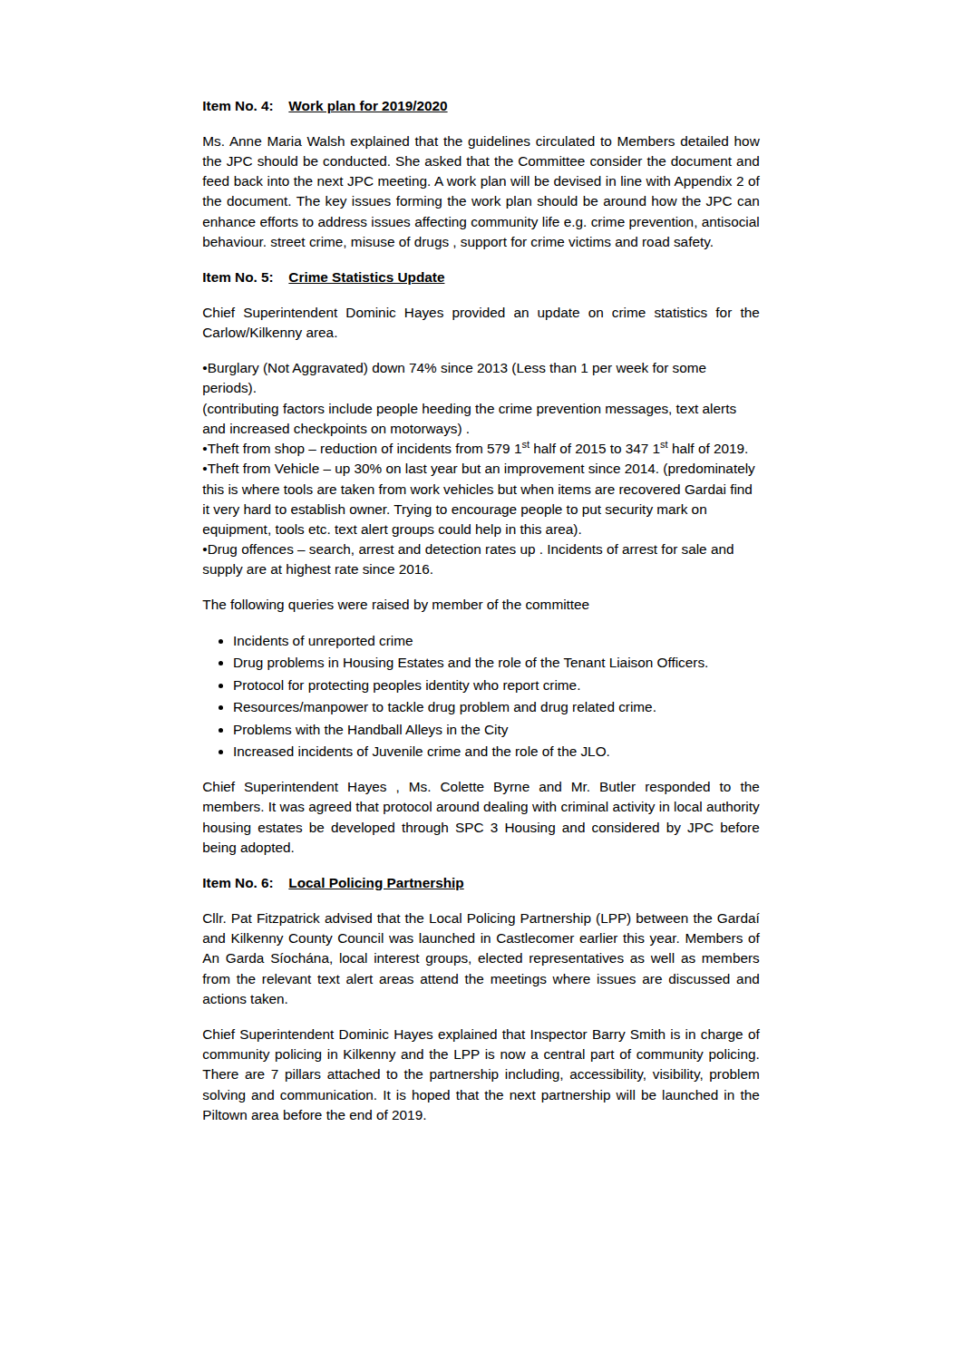Item No. 4: Work plan for 2019/2020
Ms. Anne Maria Walsh explained that the guidelines circulated to Members detailed how the JPC should be conducted. She asked that the Committee consider the document and feed back into the next JPC meeting. A work plan will be devised in line with Appendix 2 of the document. The key issues forming the work plan should be around how the JPC can enhance efforts to address issues affecting community life e.g. crime prevention, antisocial behaviour. street crime, misuse of drugs , support for crime victims and road safety.
Item No. 5: Crime Statistics Update
Chief Superintendent Dominic Hayes provided an update on crime statistics for the Carlow/Kilkenny area.
•Burglary (Not Aggravated) down 74% since 2013 (Less than 1 per week for some periods).
(contributing factors include people heeding the crime prevention messages, text alerts and increased checkpoints on motorways) .
•Theft from shop – reduction of incidents from 579 1st half of 2015 to 347 1st half of 2019.
•Theft from Vehicle – up 30% on last year but an improvement since 2014. (predominately this is where tools are taken from work vehicles but when items are recovered Gardai find it very hard to establish owner. Trying to encourage people to put security mark on equipment, tools etc. text alert groups could help in this area).
•Drug offences – search, arrest and detection rates up . Incidents of arrest for sale and supply are at highest rate since 2016.
The following queries were raised by member of the committee
Incidents of unreported crime
Drug problems in Housing Estates and the role of the Tenant Liaison Officers.
Protocol for protecting peoples identity who report crime.
Resources/manpower to tackle drug problem and drug related crime.
Problems with the Handball Alleys in the City
Increased incidents of Juvenile crime and the role of the JLO.
Chief Superintendent Hayes , Ms. Colette Byrne and Mr. Butler responded to the members. It was agreed that protocol around dealing with criminal activity in local authority housing estates be developed through SPC 3 Housing and considered by JPC before being adopted.
Item No. 6: Local Policing Partnership
Cllr. Pat Fitzpatrick advised that the Local Policing Partnership (LPP) between the Gardaí and Kilkenny County Council was launched in Castlecomer earlier this year. Members of An Garda Síochána, local interest groups, elected representatives as well as members from the relevant text alert areas attend the meetings where issues are discussed and actions taken.
Chief Superintendent Dominic Hayes explained that Inspector Barry Smith is in charge of community policing in Kilkenny and the LPP is now a central part of community policing. There are 7 pillars attached to the partnership including, accessibility, visibility, problem solving and communication. It is hoped that the next partnership will be launched in the Piltown area before the end of 2019.